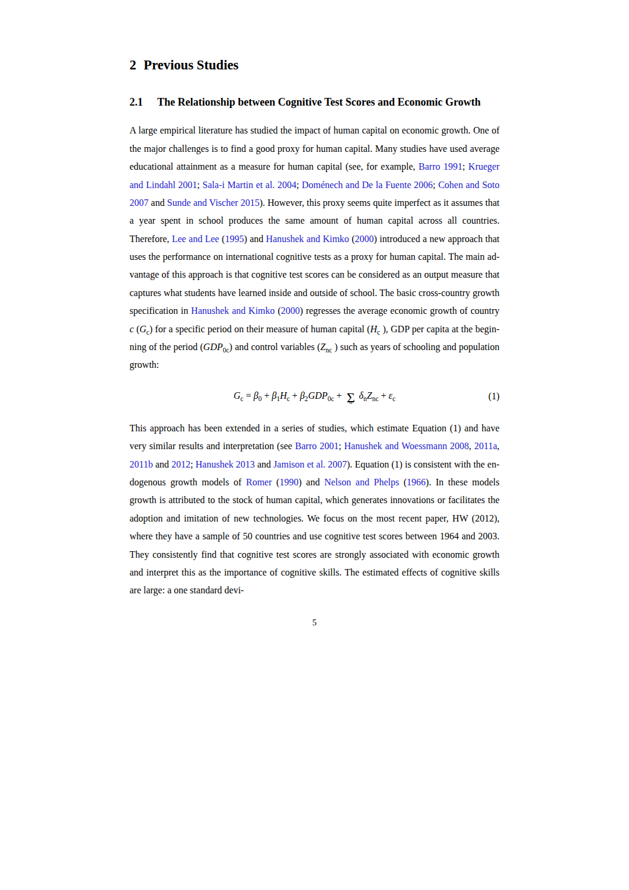2 Previous Studies
2.1 The Relationship between Cognitive Test Scores and Economic Growth
A large empirical literature has studied the impact of human capital on economic growth. One of the major challenges is to find a good proxy for human capital. Many studies have used average educational attainment as a measure for human capital (see, for example, Barro 1991; Krueger and Lindahl 2001; Sala-i Martin et al. 2004; Doménech and De la Fuente 2006; Cohen and Soto 2007 and Sunde and Vischer 2015). However, this proxy seems quite imperfect as it assumes that a year spent in school produces the same amount of human capital across all countries. Therefore, Lee and Lee (1995) and Hanushek and Kimko (2000) introduced a new approach that uses the performance on international cognitive tests as a proxy for human capital. The main advantage of this approach is that cognitive test scores can be considered as an output measure that captures what students have learned inside and outside of school. The basic cross-country growth specification in Hanushek and Kimko (2000) regresses the average economic growth of country c (Gc) for a specific period on their measure of human capital (Hc ), GDP per capita at the beginning of the period (GDP0c) and control variables (Znc ) such as years of schooling and population growth:
Gc = β0 + β1Hc + β2GDP0c + Σn δnZnc + εc (1)
This approach has been extended in a series of studies, which estimate Equation (1) and have very similar results and interpretation (see Barro 2001; Hanushek and Woessmann 2008, 2011a, 2011b and 2012; Hanushek 2013 and Jamison et al. 2007). Equation (1) is consistent with the endogenous growth models of Romer (1990) and Nelson and Phelps (1966). In these models growth is attributed to the stock of human capital, which generates innovations or facilitates the adoption and imitation of new technologies. We focus on the most recent paper, HW (2012), where they have a sample of 50 countries and use cognitive test scores between 1964 and 2003. They consistently find that cognitive test scores are strongly associated with economic growth and interpret this as the importance of cognitive skills. The estimated effects of cognitive skills are large: a one standard devi-
5